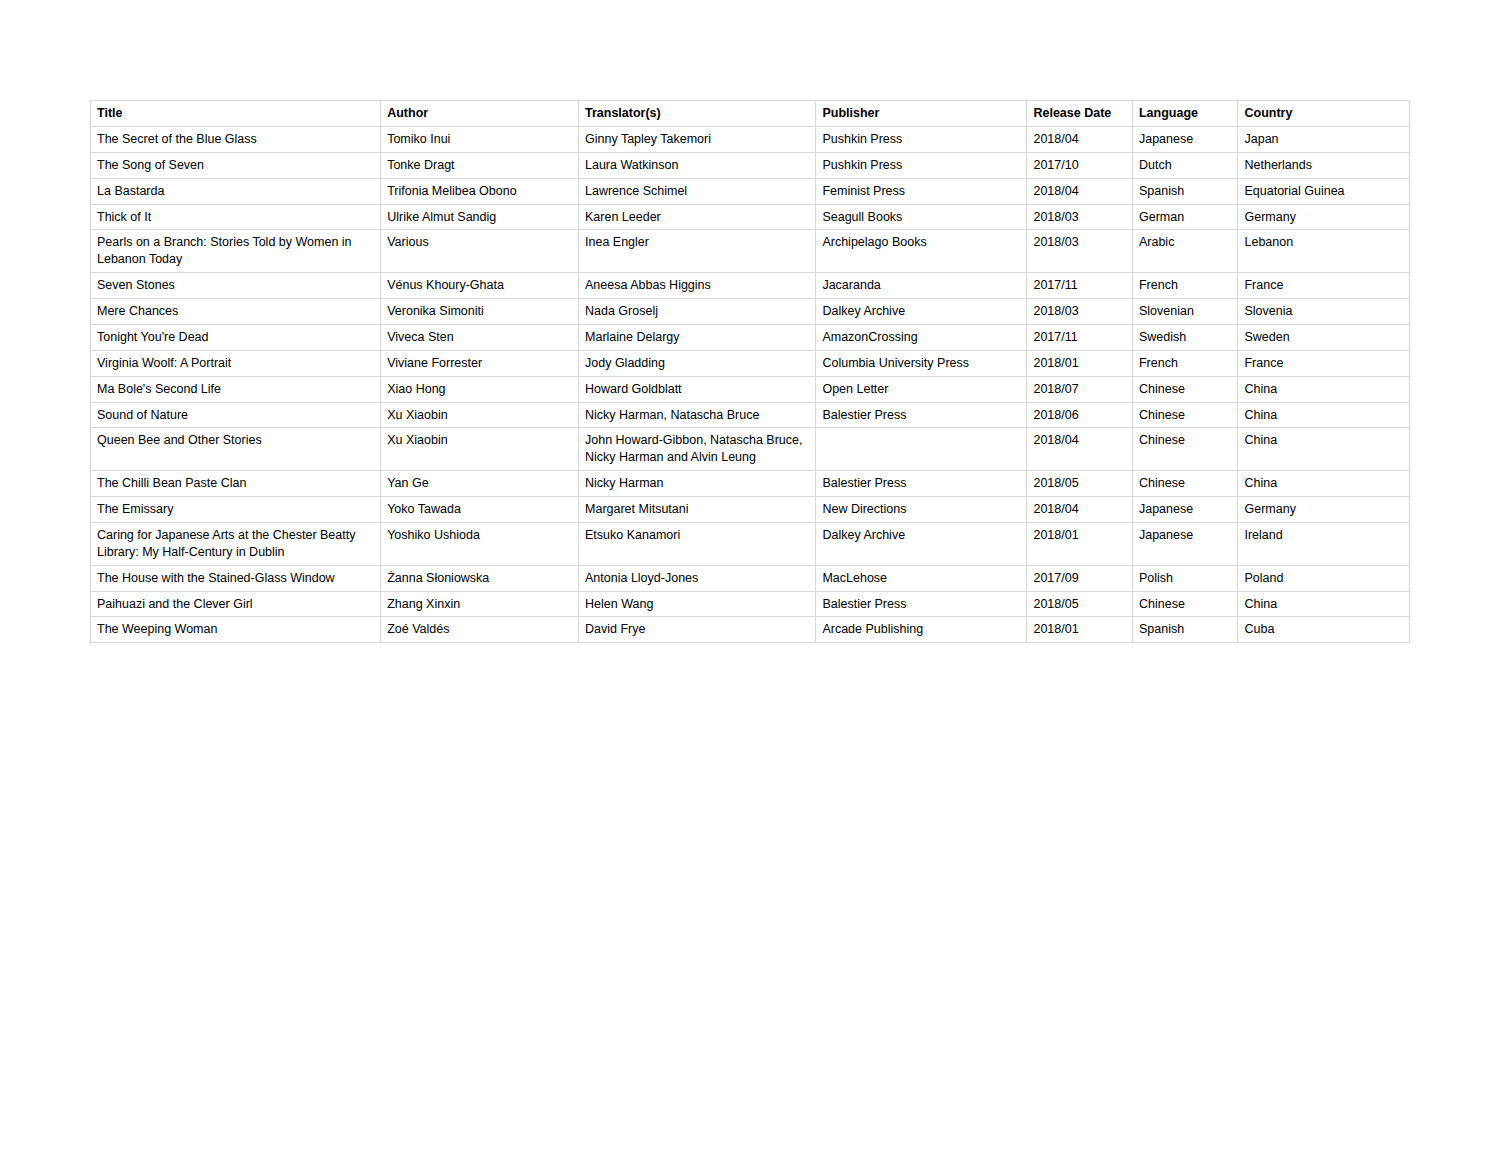| Title | Author | Translator(s) | Publisher | Release Date | Language | Country |
| --- | --- | --- | --- | --- | --- | --- |
| The Secret of the Blue Glass | Tomiko Inui | Ginny Tapley Takemori | Pushkin Press | 2018/04 | Japanese | Japan |
| The Song of Seven | Tonke Dragt | Laura Watkinson | Pushkin Press | 2017/10 | Dutch | Netherlands |
| La Bastarda | Trifonia Melibea Obono | Lawrence Schimel | Feminist Press | 2018/04 | Spanish | Equatorial Guinea |
| Thick of It | Ulrike Almut Sandig | Karen Leeder | Seagull Books | 2018/03 | German | Germany |
| Pearls on a Branch: Stories Told by Women in Lebanon Today | Various | Inea Engler | Archipelago Books | 2018/03 | Arabic | Lebanon |
| Seven Stones | Vénus Khoury-Ghata | Aneesa Abbas Higgins | Jacaranda | 2017/11 | French | France |
| Mere Chances | Veronika Simoniti | Nada Groselj | Dalkey Archive | 2018/03 | Slovenian | Slovenia |
| Tonight You're Dead | Viveca Sten | Marlaine Delargy | AmazonCrossing | 2017/11 | Swedish | Sweden |
| Virginia Woolf: A Portrait | Viviane Forrester | Jody Gladding | Columbia University Press | 2018/01 | French | France |
| Ma Bole's Second Life | Xiao Hong | Howard Goldblatt | Open Letter | 2018/07 | Chinese | China |
| Sound of Nature | Xu Xiaobin | Nicky Harman, Natascha Bruce | Balestier Press | 2018/06 | Chinese | China |
| Queen Bee and Other Stories | Xu Xiaobin | John Howard-Gibbon, Natascha Bruce, Nicky Harman and Alvin Leung | | 2018/04 | Chinese | China |
| The Chilli Bean Paste Clan | Yan Ge | Nicky Harman | Balestier Press | 2018/05 | Chinese | China |
| The Emissary | Yoko Tawada | Margaret Mitsutani | New Directions | 2018/04 | Japanese | Germany |
| Caring for Japanese Arts at the Chester Beatty Library: My Half-Century in Dublin | Yoshiko Ushioda | Etsuko Kanamori | Dalkey Archive | 2018/01 | Japanese | Ireland |
| The House with the Stained-Glass Window | Żanna Słoniowska | Antonia Lloyd-Jones | MacLehose | 2017/09 | Polish | Poland |
| Paihuazi and the Clever Girl | Zhang Xinxin | Helen Wang | Balestier Press | 2018/05 | Chinese | China |
| The Weeping Woman | Zoé Valdés | David Frye | Arcade Publishing | 2018/01 | Spanish | Cuba |